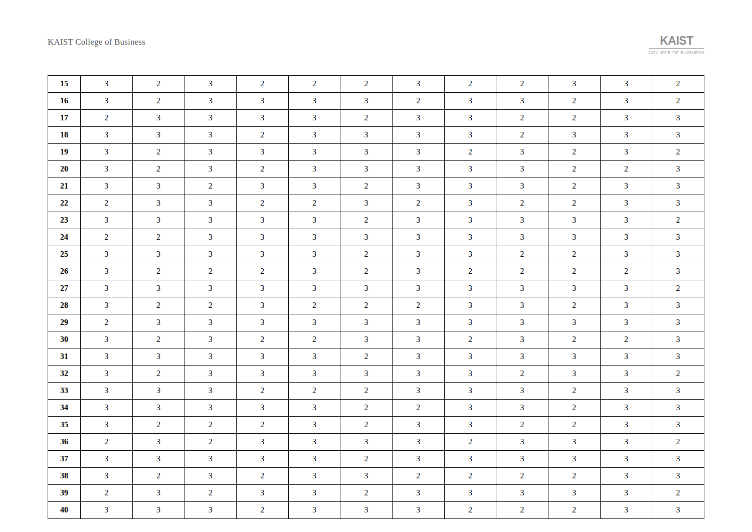KAIST College of Business
KAIST
COLLEGE OF BUSINESS
| 15 | 3 | 2 | 3 | 2 | 2 | 2 | 3 | 2 | 2 | 3 | 3 | 2 |
| 16 | 3 | 2 | 3 | 3 | 3 | 3 | 2 | 3 | 3 | 2 | 3 | 2 |
| 17 | 2 | 3 | 3 | 3 | 3 | 2 | 3 | 3 | 2 | 2 | 3 | 3 |
| 18 | 3 | 3 | 3 | 2 | 3 | 3 | 3 | 3 | 2 | 3 | 3 | 3 |
| 19 | 3 | 2 | 3 | 3 | 3 | 3 | 3 | 2 | 3 | 2 | 3 | 2 |
| 20 | 3 | 2 | 3 | 2 | 3 | 3 | 3 | 3 | 3 | 2 | 2 | 3 |
| 21 | 3 | 3 | 2 | 3 | 3 | 2 | 3 | 3 | 3 | 2 | 3 | 3 |
| 22 | 2 | 3 | 3 | 2 | 2 | 3 | 2 | 3 | 2 | 2 | 3 | 3 |
| 23 | 3 | 3 | 3 | 3 | 3 | 2 | 3 | 3 | 3 | 3 | 3 | 2 |
| 24 | 2 | 2 | 3 | 3 | 3 | 3 | 3 | 3 | 3 | 3 | 3 | 3 |
| 25 | 3 | 3 | 3 | 3 | 3 | 2 | 3 | 3 | 2 | 2 | 3 | 3 |
| 26 | 3 | 2 | 2 | 2 | 3 | 2 | 3 | 2 | 2 | 2 | 2 | 3 |
| 27 | 3 | 3 | 3 | 3 | 3 | 3 | 3 | 3 | 3 | 3 | 3 | 2 |
| 28 | 3 | 2 | 2 | 3 | 2 | 2 | 2 | 3 | 3 | 2 | 3 | 3 |
| 29 | 2 | 3 | 3 | 3 | 3 | 3 | 3 | 3 | 3 | 3 | 3 | 3 |
| 30 | 3 | 2 | 3 | 2 | 2 | 3 | 3 | 2 | 3 | 2 | 2 | 3 |
| 31 | 3 | 3 | 3 | 3 | 3 | 2 | 3 | 3 | 3 | 3 | 3 | 3 |
| 32 | 3 | 2 | 3 | 3 | 3 | 3 | 3 | 3 | 2 | 3 | 3 | 2 |
| 33 | 3 | 3 | 3 | 2 | 2 | 2 | 3 | 3 | 3 | 2 | 3 | 3 |
| 34 | 3 | 3 | 3 | 3 | 3 | 2 | 2 | 3 | 3 | 2 | 3 | 3 |
| 35 | 3 | 2 | 2 | 2 | 3 | 2 | 3 | 3 | 2 | 2 | 3 | 3 |
| 36 | 2 | 3 | 2 | 3 | 3 | 3 | 3 | 2 | 3 | 3 | 3 | 2 |
| 37 | 3 | 3 | 3 | 3 | 3 | 2 | 3 | 3 | 3 | 3 | 3 | 3 |
| 38 | 3 | 2 | 3 | 2 | 3 | 3 | 2 | 2 | 2 | 2 | 3 | 3 |
| 39 | 2 | 3 | 2 | 3 | 3 | 2 | 3 | 3 | 3 | 3 | 3 | 2 |
| 40 | 3 | 3 | 3 | 2 | 3 | 3 | 3 | 2 | 2 | 2 | 3 | 3 |